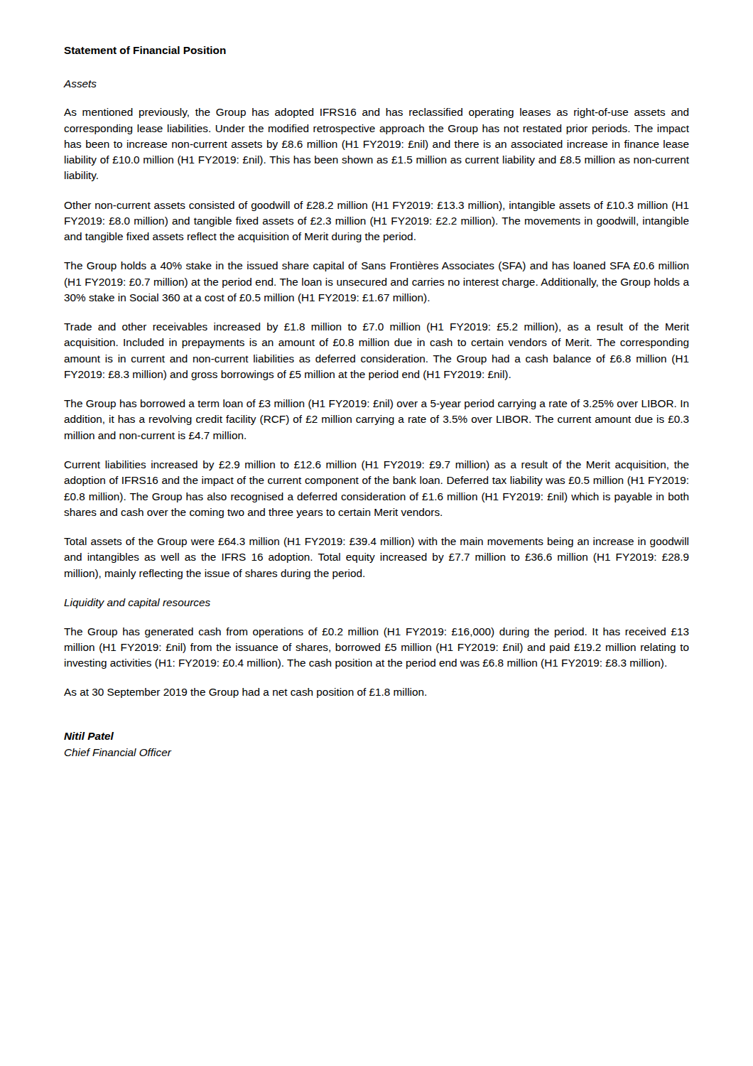Statement of Financial Position
Assets
As mentioned previously, the Group has adopted IFRS16 and has reclassified operating leases as right-of-use assets and corresponding lease liabilities. Under the modified retrospective approach the Group has not restated prior periods. The impact has been to increase non-current assets by £8.6 million (H1 FY2019: £nil) and there is an associated increase in finance lease liability of £10.0 million (H1 FY2019: £nil). This has been shown as £1.5 million as current liability and £8.5 million as non-current liability.
Other non-current assets consisted of goodwill of £28.2 million (H1 FY2019: £13.3 million), intangible assets of £10.3 million (H1 FY2019: £8.0 million) and tangible fixed assets of £2.3 million (H1 FY2019: £2.2 million). The movements in goodwill, intangible and tangible fixed assets reflect the acquisition of Merit during the period.
The Group holds a 40% stake in the issued share capital of Sans Frontières Associates (SFA) and has loaned SFA £0.6 million (H1 FY2019: £0.7 million) at the period end. The loan is unsecured and carries no interest charge. Additionally, the Group holds a 30% stake in Social 360 at a cost of £0.5 million (H1 FY2019: £1.67 million).
Trade and other receivables increased by £1.8 million to £7.0 million (H1 FY2019: £5.2 million), as a result of the Merit acquisition. Included in prepayments is an amount of £0.8 million due in cash to certain vendors of Merit. The corresponding amount is in current and non-current liabilities as deferred consideration. The Group had a cash balance of £6.8 million (H1 FY2019: £8.3 million) and gross borrowings of £5 million at the period end (H1 FY2019: £nil).
The Group has borrowed a term loan of £3 million (H1 FY2019: £nil) over a 5-year period carrying a rate of 3.25% over LIBOR. In addition, it has a revolving credit facility (RCF) of £2 million carrying a rate of 3.5% over LIBOR. The current amount due is £0.3 million and non-current is £4.7 million.
Current liabilities increased by £2.9 million to £12.6 million (H1 FY2019: £9.7 million) as a result of the Merit acquisition, the adoption of IFRS16 and the impact of the current component of the bank loan. Deferred tax liability was £0.5 million (H1 FY2019: £0.8 million). The Group has also recognised a deferred consideration of £1.6 million (H1 FY2019: £nil) which is payable in both shares and cash over the coming two and three years to certain Merit vendors.
Total assets of the Group were £64.3 million (H1 FY2019: £39.4 million) with the main movements being an increase in goodwill and intangibles as well as the IFRS 16 adoption. Total equity increased by £7.7 million to £36.6 million (H1 FY2019: £28.9 million), mainly reflecting the issue of shares during the period.
Liquidity and capital resources
The Group has generated cash from operations of £0.2 million (H1 FY2019: £16,000) during the period. It has received £13 million (H1 FY2019: £nil) from the issuance of shares, borrowed £5 million (H1 FY2019: £nil) and paid £19.2 million relating to investing activities (H1: FY2019: £0.4 million). The cash position at the period end was £6.8 million (H1 FY2019: £8.3 million).
As at 30 September 2019 the Group had a net cash position of £1.8 million.
Nitil Patel
Chief Financial Officer